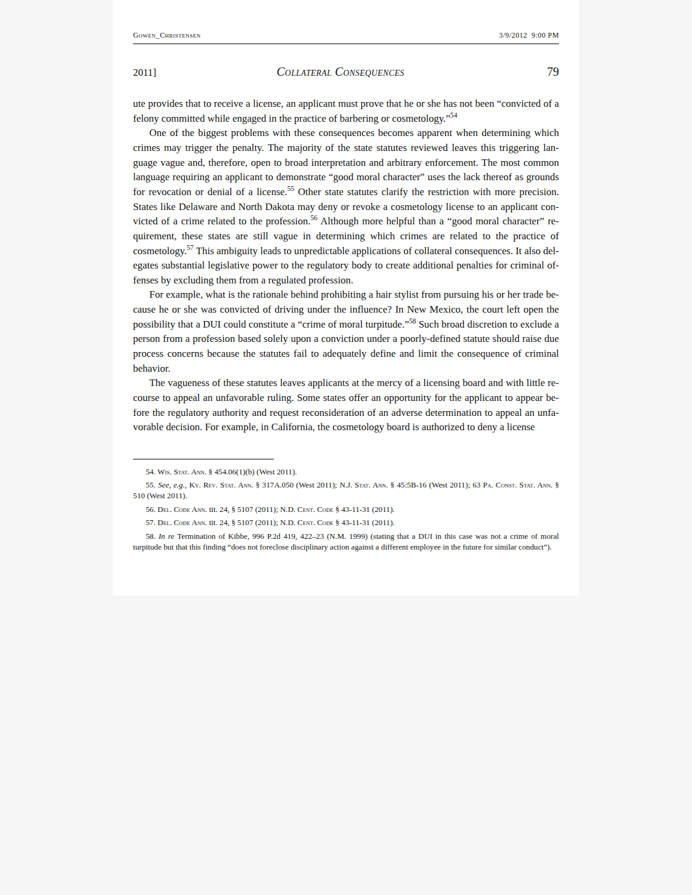Gowen_Christensen 3/9/2012 9:00 PM
2011] Collateral Consequences 79
ute provides that to receive a license, an applicant must prove that he or she has not been “convicted of a felony committed while engaged in the practice of barbering or cosmetology.”54
One of the biggest problems with these consequences becomes apparent when determining which crimes may trigger the penalty. The majority of the state statutes reviewed leaves this triggering language vague and, therefore, open to broad interpretation and arbitrary enforcement. The most common language requiring an applicant to demonstrate “good moral character” uses the lack thereof as grounds for revocation or denial of a license.55 Other state statutes clarify the restriction with more precision. States like Delaware and North Dakota may deny or revoke a cosmetology license to an applicant convicted of a crime related to the profession.56 Although more helpful than a “good moral character” requirement, these states are still vague in determining which crimes are related to the practice of cosmetology.57 This ambiguity leads to unpredictable applications of collateral consequences. It also delegates substantial legislative power to the regulatory body to create additional penalties for criminal offenses by excluding them from a regulated profession.
For example, what is the rationale behind prohibiting a hair stylist from pursuing his or her trade because he or she was convicted of driving under the influence? In New Mexico, the court left open the possibility that a DUI could constitute a “crime of moral turpitude.”58 Such broad discretion to exclude a person from a profession based solely upon a conviction under a poorly-defined statute should raise due process concerns because the statutes fail to adequately define and limit the consequence of criminal behavior.
The vagueness of these statutes leaves applicants at the mercy of a licensing board and with little recourse to appeal an unfavorable ruling. Some states offer an opportunity for the applicant to appear before the regulatory authority and request reconsideration of an adverse determination to appeal an unfavorable decision. For example, in California, the cosmetology board is authorized to deny a license
54. Wis. Stat. Ann. § 454.06(1)(b) (West 2011).
55. See, e.g., Ky. Rev. Stat. Ann. § 317A.050 (West 2011); N.J. Stat. Ann. § 45:5B-16 (West 2011); 63 Pa. Const. Stat. Ann. § 510 (West 2011).
56. Del. Code Ann. tit. 24, § 5107 (2011); N.D. Cent. Code § 43-11-31 (2011).
57. Del. Code Ann. tit. 24, § 5107 (2011); N.D. Cent. Code § 43-11-31 (2011).
58. In re Termination of Kibbe, 996 P.2d 419, 422–23 (N.M. 1999) (stating that a DUI in this case was not a crime of moral turpitude but that this finding “does not foreclose disciplinary action against a different employee in the future for similar conduct”).